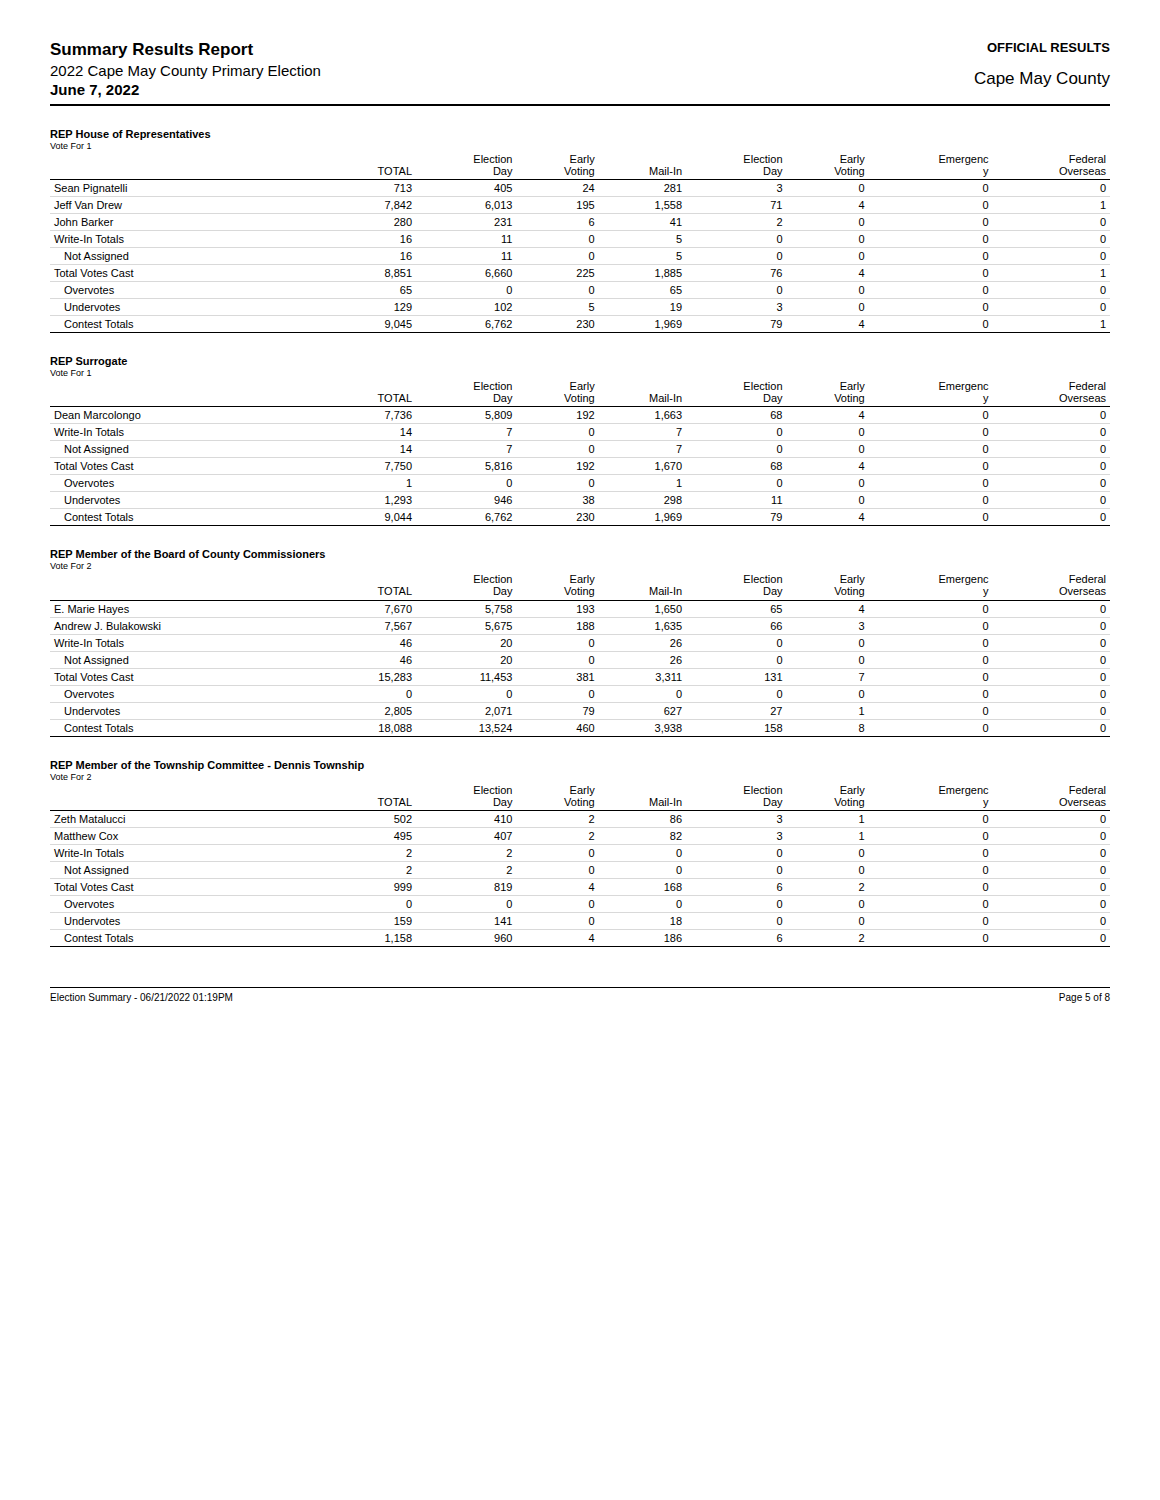Summary Results Report
2022 Cape May County Primary Election
June 7, 2022
OFFICIAL RESULTS
Cape May County
REP House of Representatives
Vote For 1
| | TOTAL | Election Day | Early Voting | Mail-In | Election Day | Early Voting | Emergenc y | Federal Overseas |
| --- | --- | --- | --- | --- | --- | --- | --- | --- |
| Sean Pignatelli | 713 | 405 | 24 | 281 | 3 | 0 | 0 | 0 |
| Jeff Van Drew | 7,842 | 6,013 | 195 | 1,558 | 71 | 4 | 0 | 1 |
| John Barker | 280 | 231 | 6 | 41 | 2 | 0 | 0 | 0 |
| Write-In Totals | 16 | 11 | 0 | 5 | 0 | 0 | 0 | 0 |
| Not Assigned | 16 | 11 | 0 | 5 | 0 | 0 | 0 | 0 |
| Total Votes Cast | 8,851 | 6,660 | 225 | 1,885 | 76 | 4 | 0 | 1 |
| Overvotes | 65 | 0 | 0 | 65 | 0 | 0 | 0 | 0 |
| Undervotes | 129 | 102 | 5 | 19 | 3 | 0 | 0 | 0 |
| Contest Totals | 9,045 | 6,762 | 230 | 1,969 | 79 | 4 | 0 | 1 |
REP Surrogate
Vote For 1
| | TOTAL | Election Day | Early Voting | Mail-In | Election Day | Early Voting | Emergenc y | Federal Overseas |
| --- | --- | --- | --- | --- | --- | --- | --- | --- |
| Dean Marcolongo | 7,736 | 5,809 | 192 | 1,663 | 68 | 4 | 0 | 0 |
| Write-In Totals | 14 | 7 | 0 | 7 | 0 | 0 | 0 | 0 |
| Not Assigned | 14 | 7 | 0 | 7 | 0 | 0 | 0 | 0 |
| Total Votes Cast | 7,750 | 5,816 | 192 | 1,670 | 68 | 4 | 0 | 0 |
| Overvotes | 1 | 0 | 0 | 1 | 0 | 0 | 0 | 0 |
| Undervotes | 1,293 | 946 | 38 | 298 | 11 | 0 | 0 | 0 |
| Contest Totals | 9,044 | 6,762 | 230 | 1,969 | 79 | 4 | 0 | 0 |
REP Member of the Board of County Commissioners
Vote For 2
| | TOTAL | Election Day | Early Voting | Mail-In | Election Day | Early Voting | Emergenc y | Federal Overseas |
| --- | --- | --- | --- | --- | --- | --- | --- | --- |
| E. Marie Hayes | 7,670 | 5,758 | 193 | 1,650 | 65 | 4 | 0 | 0 |
| Andrew J. Bulakowski | 7,567 | 5,675 | 188 | 1,635 | 66 | 3 | 0 | 0 |
| Write-In Totals | 46 | 20 | 0 | 26 | 0 | 0 | 0 | 0 |
| Not Assigned | 46 | 20 | 0 | 26 | 0 | 0 | 0 | 0 |
| Total Votes Cast | 15,283 | 11,453 | 381 | 3,311 | 131 | 7 | 0 | 0 |
| Overvotes | 0 | 0 | 0 | 0 | 0 | 0 | 0 | 0 |
| Undervotes | 2,805 | 2,071 | 79 | 627 | 27 | 1 | 0 | 0 |
| Contest Totals | 18,088 | 13,524 | 460 | 3,938 | 158 | 8 | 0 | 0 |
REP Member of the Township Committee - Dennis Township
Vote For 2
| | TOTAL | Election Day | Early Voting | Mail-In | Election Day | Early Voting | Emergenc y | Federal Overseas |
| --- | --- | --- | --- | --- | --- | --- | --- | --- |
| Zeth Matalucci | 502 | 410 | 2 | 86 | 3 | 1 | 0 | 0 |
| Matthew Cox | 495 | 407 | 2 | 82 | 3 | 1 | 0 | 0 |
| Write-In Totals | 2 | 2 | 0 | 0 | 0 | 0 | 0 | 0 |
| Not Assigned | 2 | 2 | 0 | 0 | 0 | 0 | 0 | 0 |
| Total Votes Cast | 999 | 819 | 4 | 168 | 6 | 2 | 0 | 0 |
| Overvotes | 0 | 0 | 0 | 0 | 0 | 0 | 0 | 0 |
| Undervotes | 159 | 141 | 0 | 18 | 0 | 0 | 0 | 0 |
| Contest Totals | 1,158 | 960 | 4 | 186 | 6 | 2 | 0 | 0 |
Election Summary - 06/21/2022 01:19PM
Page 5 of 8